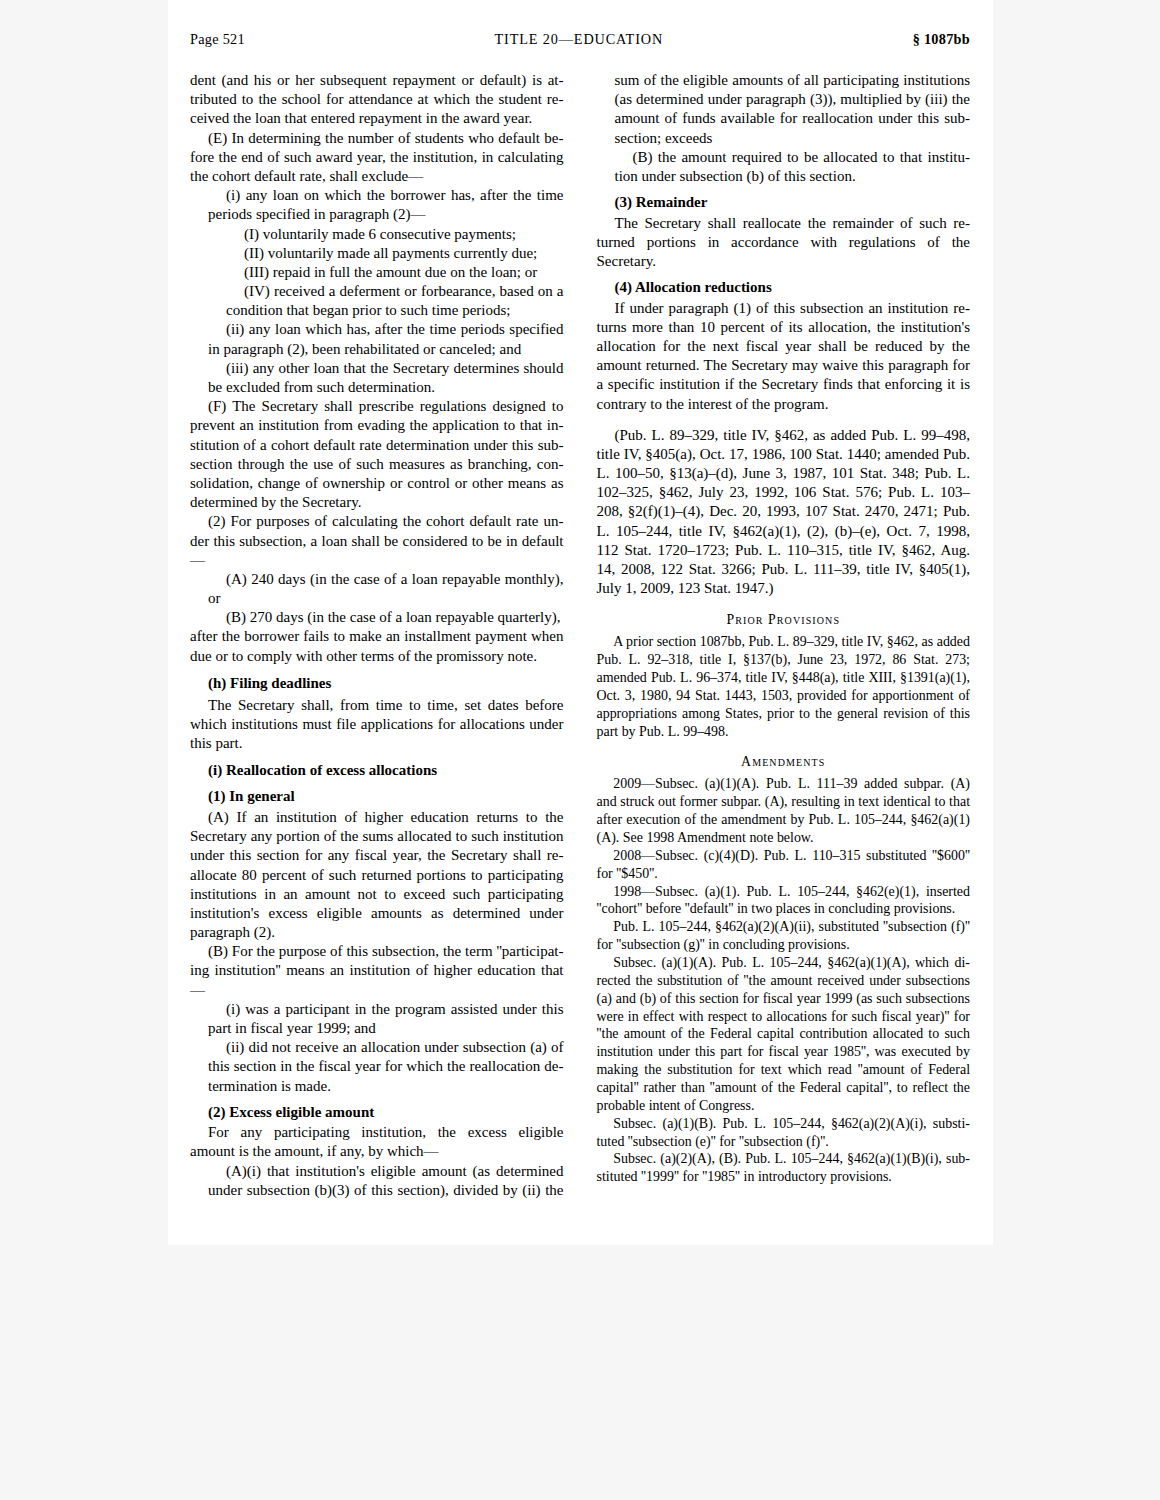Page 521 TITLE 20—EDUCATION § 1087bb
dent (and his or her subsequent repayment or default) is attributed to the school for attendance at which the student received the loan that entered repayment in the award year.
(E) In determining the number of students who default before the end of such award year, the institution, in calculating the cohort default rate, shall exclude—
(i) any loan on which the borrower has, after the time periods specified in paragraph (2)—
(I) voluntarily made 6 consecutive payments;
(II) voluntarily made all payments currently due;
(III) repaid in full the amount due on the loan; or
(IV) received a deferment or forbearance, based on a condition that began prior to such time periods;
(ii) any loan which has, after the time periods specified in paragraph (2), been rehabilitated or canceled; and
(iii) any other loan that the Secretary determines should be excluded from such determination.
(F) The Secretary shall prescribe regulations designed to prevent an institution from evading the application to that institution of a cohort default rate determination under this subsection through the use of such measures as branching, consolidation, change of ownership or control or other means as determined by the Secretary.
(2) For purposes of calculating the cohort default rate under this subsection, a loan shall be considered to be in default—
(A) 240 days (in the case of a loan repayable monthly), or
(B) 270 days (in the case of a loan repayable quarterly),
after the borrower fails to make an installment payment when due or to comply with other terms of the promissory note.
(h) Filing deadlines
The Secretary shall, from time to time, set dates before which institutions must file applications for allocations under this part.
(i) Reallocation of excess allocations
(1) In general
(A) If an institution of higher education returns to the Secretary any portion of the sums allocated to such institution under this section for any fiscal year, the Secretary shall reallocate 80 percent of such returned portions to participating institutions in an amount not to exceed such participating institution's excess eligible amounts as determined under paragraph (2).
(B) For the purpose of this subsection, the term ''participating institution'' means an institution of higher education that—
(i) was a participant in the program assisted under this part in fiscal year 1999; and
(ii) did not receive an allocation under subsection (a) of this section in the fiscal year for which the reallocation determination is made.
(2) Excess eligible amount
For any participating institution, the excess eligible amount is the amount, if any, by which—
(A)(i) that institution's eligible amount (as determined under subsection (b)(3) of this section), divided by (ii) the sum of the eligible amounts of all participating institutions (as determined under paragraph (3)), multiplied by (iii) the amount of funds available for reallocation under this subsection; exceeds
(B) the amount required to be allocated to that institution under subsection (b) of this section.
(3) Remainder
The Secretary shall reallocate the remainder of such returned portions in accordance with regulations of the Secretary.
(4) Allocation reductions
If under paragraph (1) of this subsection an institution returns more than 10 percent of its allocation, the institution's allocation for the next fiscal year shall be reduced by the amount returned. The Secretary may waive this paragraph for a specific institution if the Secretary finds that enforcing it is contrary to the interest of the program.
(Pub. L. 89–329, title IV, §462, as added Pub. L. 99–498, title IV, §405(a), Oct. 17, 1986, 100 Stat. 1440; amended Pub. L. 100–50, §13(a)–(d), June 3, 1987, 101 Stat. 348; Pub. L. 102–325, §462, July 23, 1992, 106 Stat. 576; Pub. L. 103–208, §2(f)(1)–(4), Dec. 20, 1993, 107 Stat. 2470, 2471; Pub. L. 105–244, title IV, §462(a)(1), (2), (b)–(e), Oct. 7, 1998, 112 Stat. 1720–1723; Pub. L. 110–315, title IV, §462, Aug. 14, 2008, 122 Stat. 3266; Pub. L. 111–39, title IV, §405(1), July 1, 2009, 123 Stat. 1947.)
Prior Provisions
A prior section 1087bb, Pub. L. 89–329, title IV, §462, as added Pub. L. 92–318, title I, §137(b), June 23, 1972, 86 Stat. 273; amended Pub. L. 96–374, title IV, §448(a), title XIII, §1391(a)(1), Oct. 3, 1980, 94 Stat. 1443, 1503, provided for apportionment of appropriations among States, prior to the general revision of this part by Pub. L. 99–498.
Amendments
2009—Subsec. (a)(1)(A). Pub. L. 111–39 added subpar. (A) and struck out former subpar. (A), resulting in text identical to that after execution of the amendment by Pub. L. 105–244, §462(a)(1)(A). See 1998 Amendment note below.
2008—Subsec. (c)(4)(D). Pub. L. 110–315 substituted ''$600'' for ''$450''.
1998—Subsec. (a)(1). Pub. L. 105–244, §462(e)(1), inserted ''cohort'' before ''default'' in two places in concluding provisions.
Pub. L. 105–244, §462(a)(2)(A)(ii), substituted ''subsection (f)'' for ''subsection (g)'' in concluding provisions.
Subsec. (a)(1)(A). Pub. L. 105–244, §462(a)(1)(A), which directed the substitution of ''the amount received under subsections (a) and (b) of this section for fiscal year 1999 (as such subsections were in effect with respect to allocations for such fiscal year)'' for ''the amount of the Federal capital contribution allocated to such institution under this part for fiscal year 1985'', was executed by making the substitution for text which read ''amount of Federal capital'' rather than ''amount of the Federal capital'', to reflect the probable intent of Congress.
Subsec. (a)(1)(B). Pub. L. 105–244, §462(a)(2)(A)(i), substituted ''subsection (e)'' for ''subsection (f)''.
Subsec. (a)(2)(A), (B). Pub. L. 105–244, §462(a)(1)(B)(i), substituted ''1999'' for ''1985'' in introductory provisions.